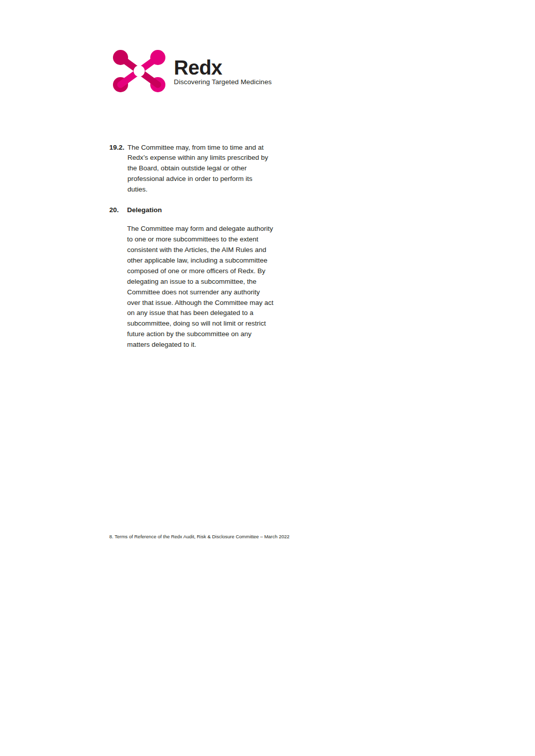Redx Discovering Targeted Medicines
19.2. The Committee may, from time to time and at Redx’s expense within any limits prescribed by the Board, obtain outstide legal or other professional advice in order to perform its duties.
20. Delegation
The Committee may form and delegate authority to one or more subcommittees to the extent consistent with the Articles, the AIM Rules and other applicable law, including a subcommittee composed of one or more officers of Redx. By delegating an issue to a subcommittee, the Committee does not surrender any authority over that issue. Although the Committee may act on any issue that has been delegated to a subcommittee, doing so will not limit or restrict future action by the subcommittee on any matters delegated to it.
8. Terms of Reference of the Redx Audit, Risk & Disclosure Committee – March 2022